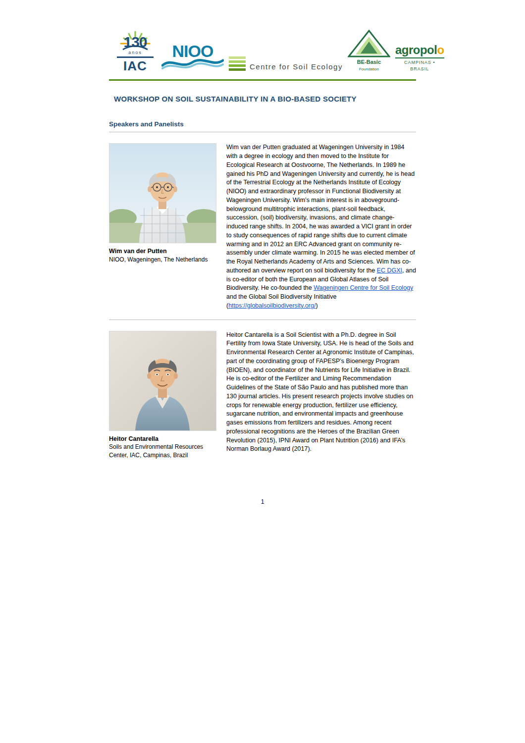130
anos
IAC
NIOO
Centre for Soil Ecology
BE-Basic
Foundation
agropolo
CAMPINAS • BRASIL
WORKSHOP ON SOIL SUSTAINABILITY IN A BIO-BASED SOCIETY
Speakers and Panelists
Wim van der Putten
NIOO, Wageningen, The Netherlands
Wim van der Putten graduated at Wageningen University in 1984 with a degree in ecology and then moved to the Institute for Ecological Research at Oostvoorne, The Netherlands. In 1989 he gained his PhD and Wageningen University and currently, he is head of the Terrestrial Ecology at the Netherlands Institute of Ecology (NIOO) and extraordinary professor in Functional Biodiversity at Wageningen University. Wim’s main interest is in aboveground-belowground multitrophic interactions, plant-soil feedback, succession, (soil) biodiversity, invasions, and climate change-induced range shifts. In 2004, he was awarded a VICI grant in order to study consequences of rapid range shifts due to current climate warming and in 2012 an ERC Advanced grant on community re-assembly under climate warming. In 2015 he was elected member of the Royal Netherlands Academy of Arts and Sciences. Wim has co-authored an overview report on soil biodiversity for the EC DGXI, and is co-editor of both the European and Global Atlases of Soil Biodiversity. He co-founded the Wageningen Centre for Soil Ecology and the Global Soil Biodiversity Initiative (https://globalsoilbiodiversity.org/)
Heitor Cantarella
Soils and Environmental Resources Center, IAC, Campinas, Brazil
Heitor Cantarella is a Soil Scientist with a Ph.D. degree in Soil Fertility from Iowa State University, USA. He is head of the Soils and Environmental Research Center at Agronomic Institute of Campinas, part of the coordinating group of FAPESP’s Bioenergy Program (BIOEN), and coordinator of the Nutrients for Life Initiative in Brazil. He is co-editor of the Fertilizer and Liming Recommendation Guidelines of the State of São Paulo and has published more than 130 journal articles. His present research projects involve studies on crops for renewable energy production, fertilizer use efficiency, sugarcane nutrition, and environmental impacts and greenhouse gases emissions from fertilizers and residues. Among recent professional recognitions are the Heroes of the Brazilian Green Revolution (2015), IPNI Award on Plant Nutrition (2016) and IFA’s Norman Borlaug Award (2017).
1